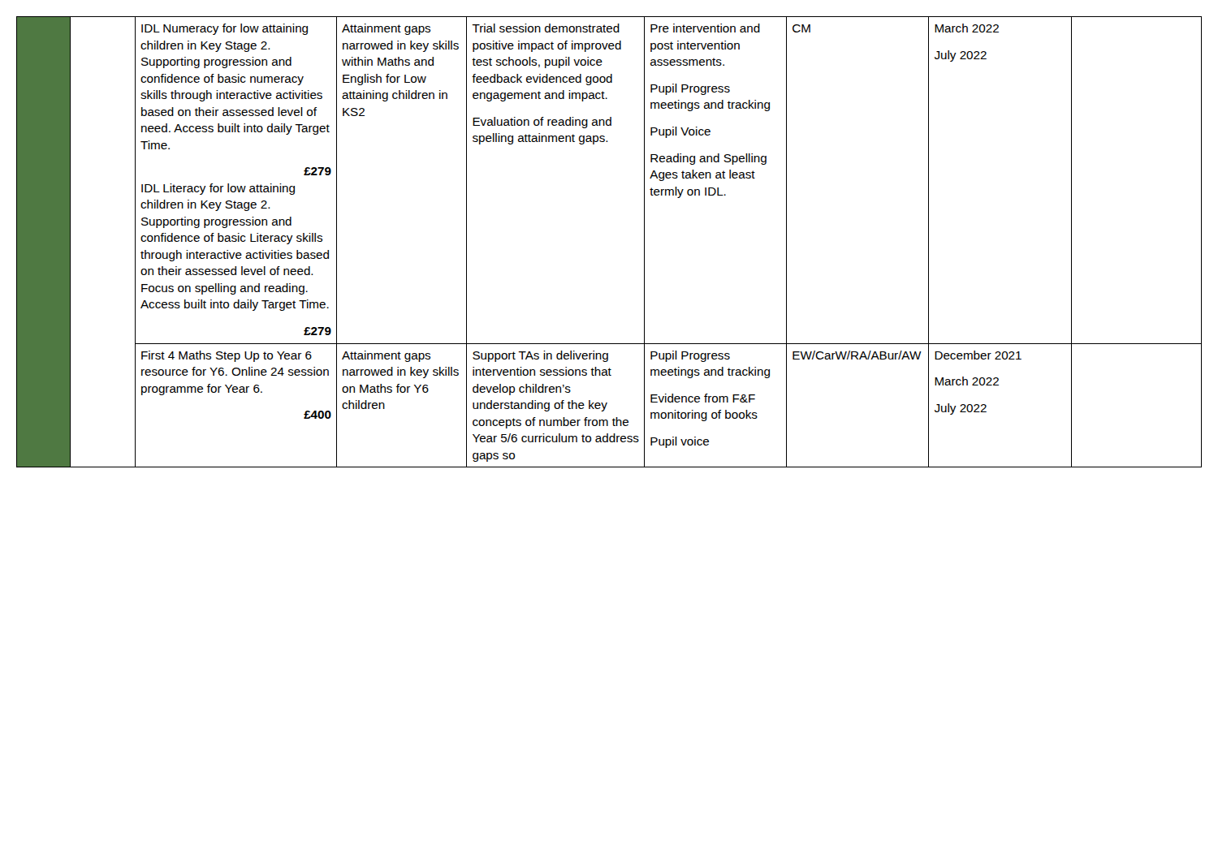| | | IDL Numeracy for low attaining children in Key Stage 2. Supporting progression and confidence of basic numeracy skills through interactive activities based on their assessed level of need. Access built into daily Target Time. £279 IDL Literacy for low attaining children in Key Stage 2. Supporting progression and confidence of basic Literacy skills through interactive activities based on their assessed level of need. Focus on spelling and reading. Access built into daily Target Time. £279 | Attainment gaps narrowed in key skills within Maths and English for Low attaining children in KS2 | Trial session demonstrated positive impact of improved test schools, pupil voice feedback evidenced good engagement and impact. Evaluation of reading and spelling attainment gaps. | Pre intervention and post intervention assessments. Pupil Progress meetings and tracking Pupil Voice Reading and Spelling Ages taken at least termly on IDL. | CM | March 2022 July 2022 | |
| First 4 Maths Step Up to Year 6 resource for Y6. Online 24 session programme for Year 6. £400 | Attainment gaps narrowed in key skills on Maths for Y6 children | Support TAs in delivering intervention sessions that develop children’s understanding of the key concepts of number from the Year 5/6 curriculum to address gaps so | Pupil Progress meetings and tracking Evidence from F&F monitoring of books Pupil voice | EW/CarW/RA/ABur/AW | December 2021 March 2022 July 2022 | |